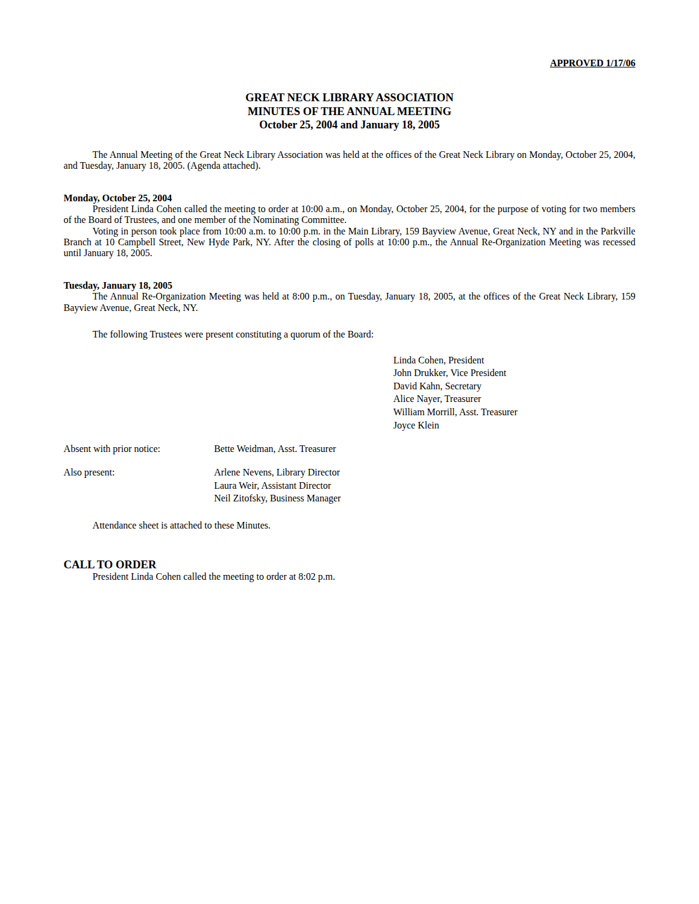APPROVED 1/17/06
GREAT NECK LIBRARY ASSOCIATION MINUTES OF THE ANNUAL MEETING October 25, 2004 and January 18, 2005
The Annual Meeting of the Great Neck Library Association was held at the offices of the Great Neck Library on Monday, October 25, 2004, and Tuesday, January 18, 2005. (Agenda attached).
Monday, October 25, 2004
President Linda Cohen called the meeting to order at 10:00 a.m., on Monday, October 25, 2004, for the purpose of voting for two members of the Board of Trustees, and one member of the Nominating Committee.
Voting in person took place from 10:00 a.m. to 10:00 p.m. in the Main Library, 159 Bayview Avenue, Great Neck, NY and in the Parkville Branch at 10 Campbell Street, New Hyde Park, NY. After the closing of polls at 10:00 p.m., the Annual Re-Organization Meeting was recessed until January 18, 2005.
Tuesday, January 18, 2005
The Annual Re-Organization Meeting was held at 8:00 p.m., on Tuesday, January 18, 2005, at the offices of the Great Neck Library, 159 Bayview Avenue, Great Neck, NY.
The following Trustees were present constituting a quorum of the Board:
| | Linda Cohen, President John Drukker, Vice President David Kahn, Secretary Alice Nayer, Treasurer William Morrill, Asst. Treasurer Joyce Klein |
| Absent with prior notice: | Bette Weidman, Asst. Treasurer |
| Also present: | Arlene Nevens, Library Director Laura Weir, Assistant Director Neil Zitofsky, Business Manager |
Attendance sheet is attached to these Minutes.
CALL TO ORDER
President Linda Cohen called the meeting to order at 8:02 p.m.